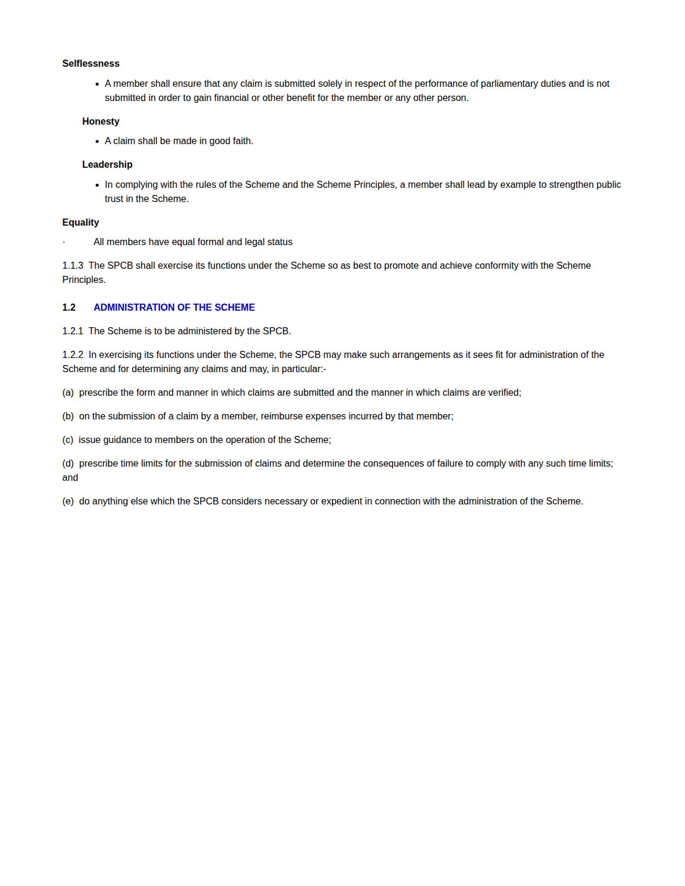Selflessness
A member shall ensure that any claim is submitted solely in respect of the performance of parliamentary duties and is not submitted in order to gain financial or other benefit for the member or any other person.
Honesty
A claim shall be made in good faith.
Leadership
In complying with the rules of the Scheme and the Scheme Principles, a member shall lead by example to strengthen public trust in the Scheme.
Equality
·All members have equal formal and legal status
1.1.3 The SPCB shall exercise its functions under the Scheme so as best to promote and achieve conformity with the Scheme Principles.
1.2 ADMINISTRATION OF THE SCHEME
1.2.1 The Scheme is to be administered by the SPCB.
1.2.2 In exercising its functions under the Scheme, the SPCB may make such arrangements as it sees fit for administration of the Scheme and for determining any claims and may, in particular:-
(a) prescribe the form and manner in which claims are submitted and the manner in which claims are verified;
(b) on the submission of a claim by a member, reimburse expenses incurred by that member;
(c) issue guidance to members on the operation of the Scheme;
(d) prescribe time limits for the submission of claims and determine the consequences of failure to comply with any such time limits; and
(e) do anything else which the SPCB considers necessary or expedient in connection with the administration of the Scheme.